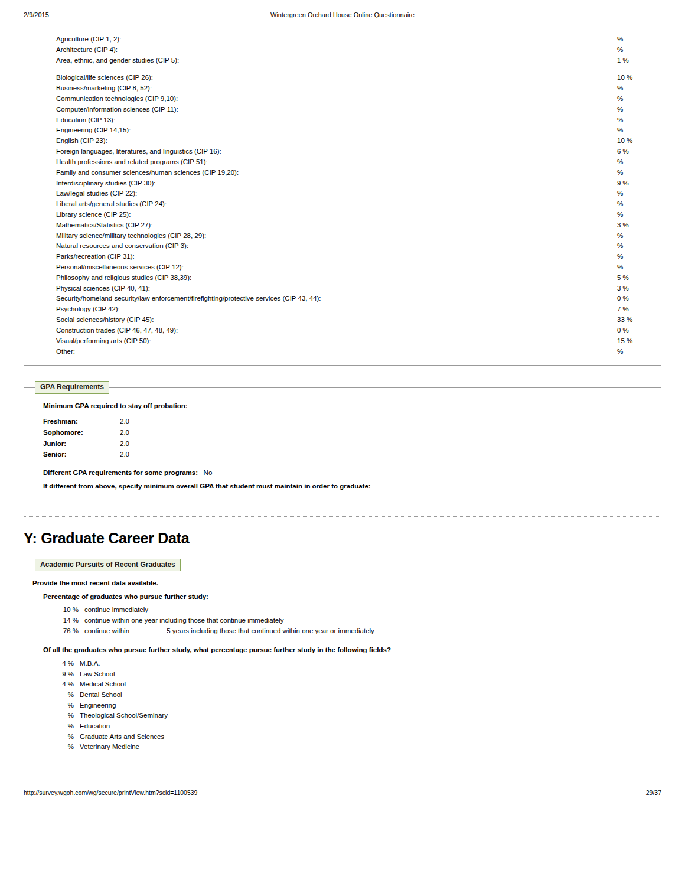2/9/2015
Wintergreen Orchard House Online Questionnaire
| Agriculture (CIP 1, 2): | % |
| Architecture (CIP 4): | % |
| Area, ethnic, and gender studies (CIP 5): | 1 % |
| Biological/life sciences (CIP 26): | 10 % |
| Business/marketing (CIP 8, 52): | % |
| Communication technologies (CIP 9,10): | % |
| Computer/information sciences (CIP 11): | % |
| Education (CIP 13): | % |
| Engineering (CIP 14,15): | % |
| English (CIP 23): | 10 % |
| Foreign languages, literatures, and linguistics (CIP 16): | 6 % |
| Health professions and related programs (CIP 51): | % |
| Family and consumer sciences/human sciences (CIP 19,20): | % |
| Interdisciplinary studies (CIP 30): | 9 % |
| Law/legal studies (CIP 22): | % |
| Liberal arts/general studies (CIP 24): | % |
| Library science (CIP 25): | % |
| Mathematics/Statistics (CIP 27): | 3 % |
| Military science/military technologies (CIP 28, 29): | % |
| Natural resources and conservation (CIP 3): | % |
| Parks/recreation (CIP 31): | % |
| Personal/miscellaneous services (CIP 12): | % |
| Philosophy and religious studies (CIP 38,39): | 5 % |
| Physical sciences (CIP 40, 41): | 3 % |
| Security/homeland security/law enforcement/firefighting/protective services (CIP 43, 44): | 0 % |
| Psychology (CIP 42): | 7 % |
| Social sciences/history (CIP 45): | 33 % |
| Construction trades (CIP 46, 47, 48, 49): | 0 % |
| Visual/performing arts (CIP 50): | 15 % |
| Other: | % |
GPA Requirements
Minimum GPA required to stay off probation:
Freshman: 2.0
Sophomore: 2.0
Junior: 2.0
Senior: 2.0
Different GPA requirements for some programs: No
If different from above, specify minimum overall GPA that student must maintain in order to graduate:
Y: Graduate Career Data
Academic Pursuits of Recent Graduates
Provide the most recent data available.
Percentage of graduates who pursue further study:
10 % continue immediately
14 % continue within one year including those that continue immediately
76 % continue within 5 years including those that continued within one year or immediately
Of all the graduates who pursue further study, what percentage pursue further study in the following fields?
4 % M.B.A.
9 % Law School
4 % Medical School
% Dental School
% Engineering
% Theological School/Seminary
% Education
% Graduate Arts and Sciences
% Veterinary Medicine
http://survey.wgoh.com/wg/secure/printView.htm?scid=1100539
29/37